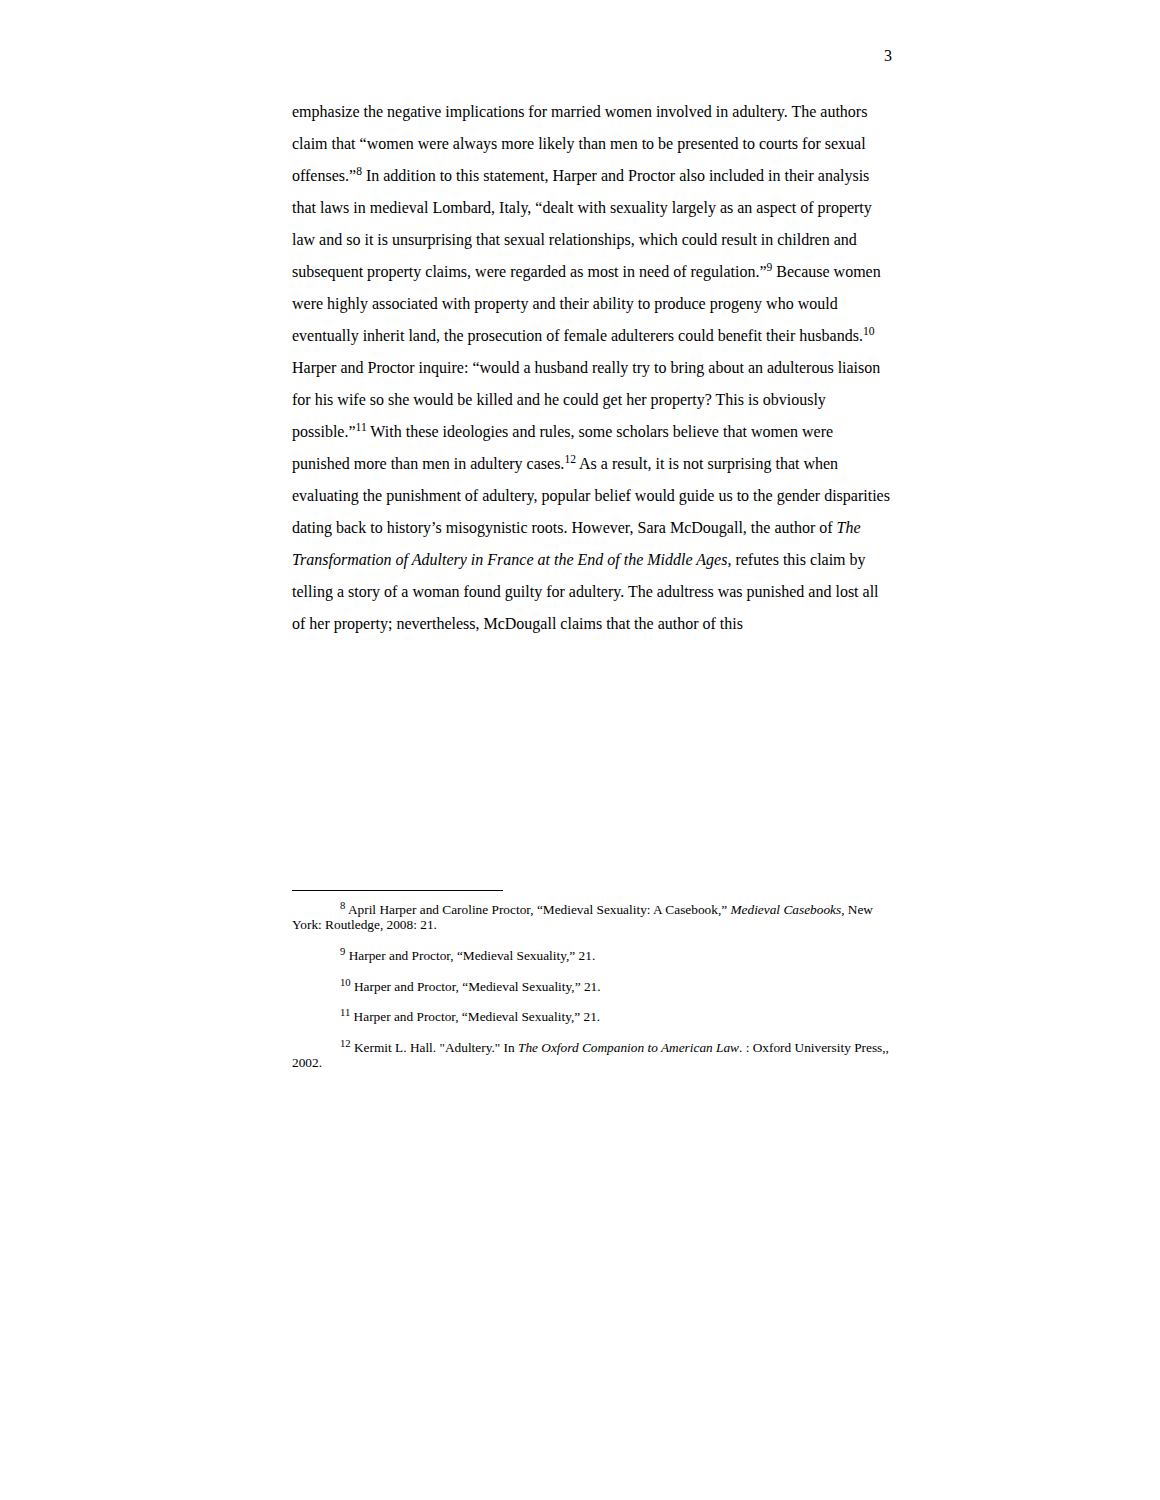3
emphasize the negative implications for married women involved in adultery. The authors claim that “women were always more likely than men to be presented to courts for sexual offenses.”8 In addition to this statement, Harper and Proctor also included in their analysis that laws in medieval Lombard, Italy, “dealt with sexuality largely as an aspect of property law and so it is unsurprising that sexual relationships, which could result in children and subsequent property claims, were regarded as most in need of regulation.”9 Because women were highly associated with property and their ability to produce progeny who would eventually inherit land, the prosecution of female adulterers could benefit their husbands.10 Harper and Proctor inquire: “would a husband really try to bring about an adulterous liaison for his wife so she would be killed and he could get her property? This is obviously possible.”11 With these ideologies and rules, some scholars believe that women were punished more than men in adultery cases.12 As a result, it is not surprising that when evaluating the punishment of adultery, popular belief would guide us to the gender disparities dating back to history’s misogynistic roots. However, Sara McDougall, the author of The Transformation of Adultery in France at the End of the Middle Ages, refutes this claim by telling a story of a woman found guilty for adultery. The adultress was punished and lost all of her property; nevertheless, McDougall claims that the author of this
8 April Harper and Caroline Proctor, “Medieval Sexuality: A Casebook,” Medieval Casebooks, New York: Routledge, 2008: 21.
9 Harper and Proctor, “Medieval Sexuality,” 21.
10 Harper and Proctor, “Medieval Sexuality,” 21.
11 Harper and Proctor, “Medieval Sexuality,” 21.
12 Kermit L. Hall. "Adultery." In The Oxford Companion to American Law. : Oxford University Press,, 2002.